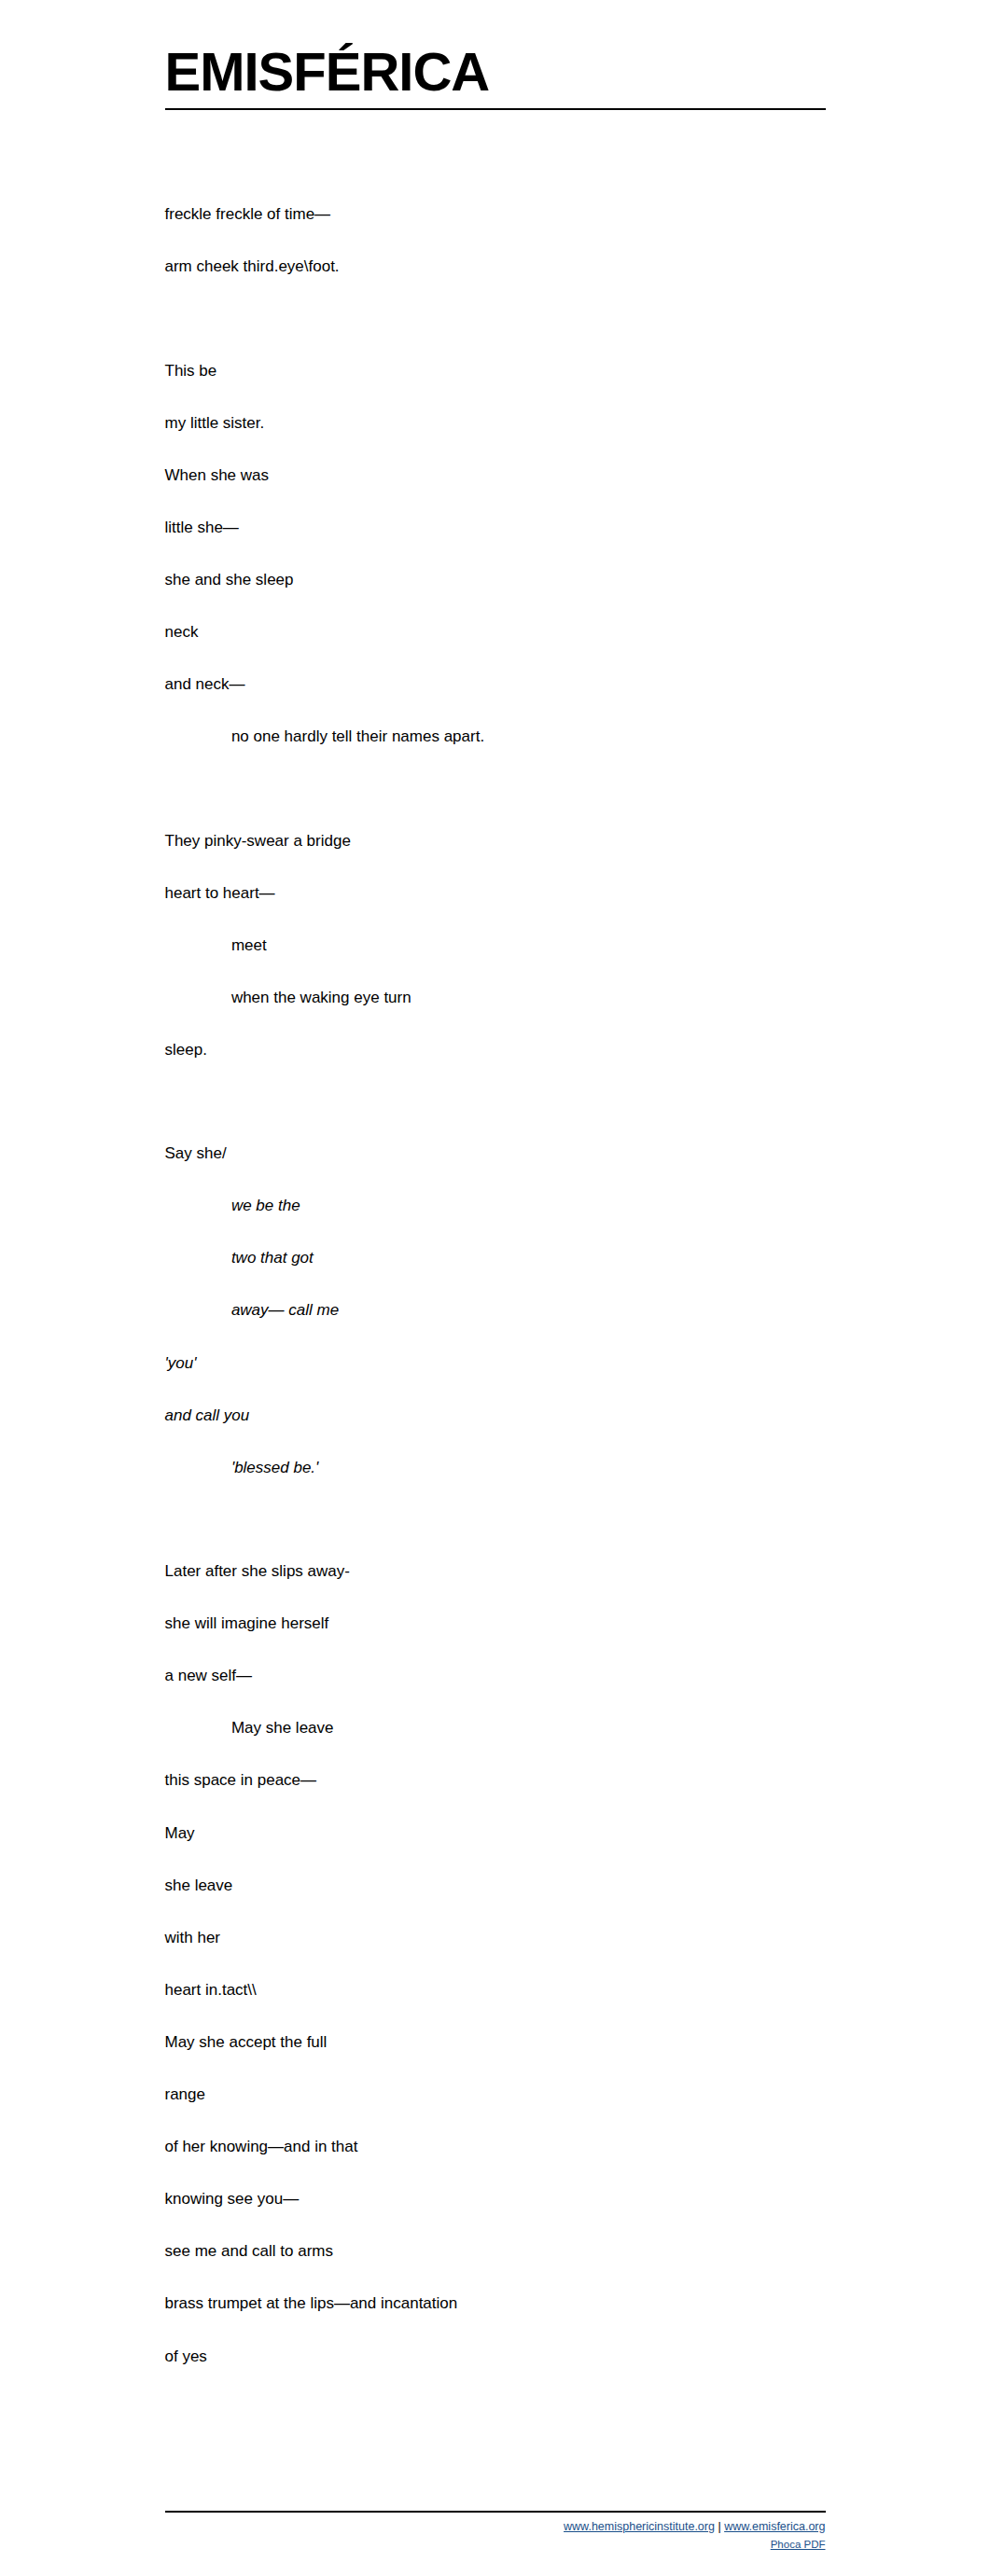emisférica
freckle freckle of time—
arm cheek third.eye\foot.
This be
my little sister.
When she was
little she—
she and she sleep
neck
and neck—
no one hardly tell their names apart.
They pinky-swear a bridge
heart to heart—
meet
when the waking eye turn
sleep.
Say she/
we be the
two that got
away— call me
'you'
and call you
'blessed be.'
Later after she slips away-
she will imagine herself
a new self—
May she leave
this space in peace—
May
she leave
with her
heart in.tact\\
May she accept the full
range
of her knowing—and in that
knowing see you—
see me and call to arms
brass trumpet at the lips—and incantation
of yes
www.hemisphericinstitute.org | www.emisferica.org
Phoca PDF